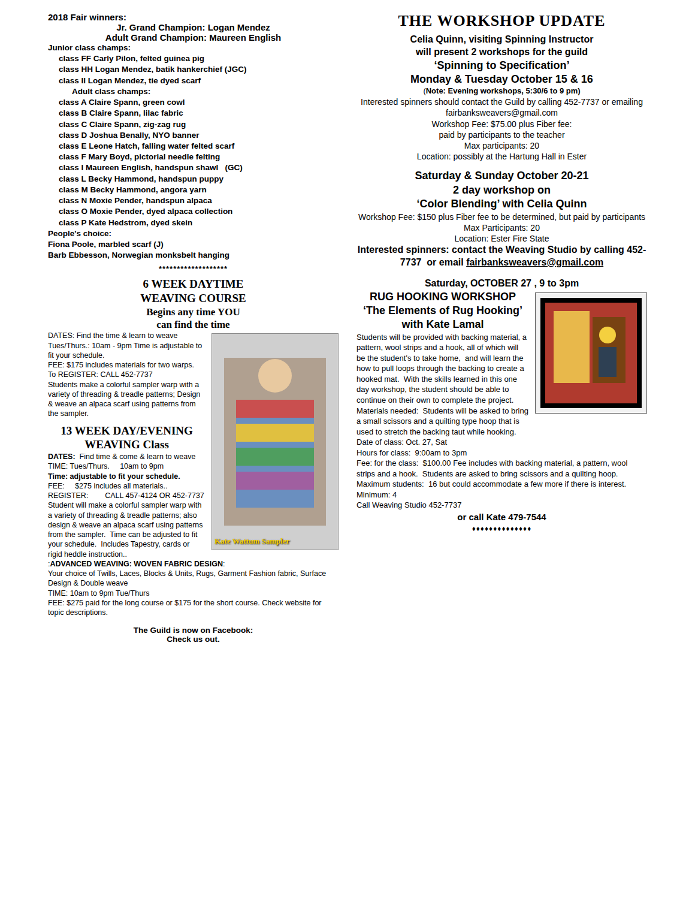2018 Fair winners:
Jr. Grand Champion: Logan Mendez
Adult Grand Champion: Maureen English
Junior class champs:
class FF Carly Pilon, felted guinea pig
class HH Logan Mendez, batik hankerchief (JGC)
class II Logan Mendez, tie dyed scarf
Adult class champs:
class A Claire Spann, green cowl
class B Claire Spann, lilac fabric
class C Claire Spann, zig-zag rug
class D Joshua Benally, NYO banner
class E Leone Hatch, falling water felted scarf
class F Mary Boyd, pictorial needle felting
class I Maureen English, handspun shawl (GC)
class L Becky Hammond, handspun puppy
class M Becky Hammond, angora yarn
class N Moxie Pender, handspun alpaca
class O Moxie Pender, dyed alpaca collection
class P Kate Hedstrom, dyed skein
People's choice:
Fiona Poole, marbled scarf (J)
Barb Ebbesson, Norwegian monksbelt hanging
*******************
6 WEEK DAYTIME
WEAVING COURSE
Begins any time YOU
can find the time
Kate Wattum Sampler
DATES: Find the time & learn to weave
Tues/Thurs.: 10am - 9pm Time is adjustable to fit your schedule.
FEE: $175 includes materials for two warps.
To REGISTER: CALL 452-7737
Students make a colorful sampler warp with a variety of threading & treadle patterns; Design & weave an alpaca scarf using patterns from the sampler.
13 WEEK DAY/EVENING
WEAVING Class
DATES: Find time & come & learn to weave
TIME: Tues/Thurs. 10am to 9pm
Time: adjustable to fit your schedule.
FEE: $275 includes all materials..
REGISTER: CALL 457-4124 OR 452-7737
Student will make a colorful sampler warp with a variety of threading & treadle patterns; also design & weave an alpaca scarf using patterns from the sampler. Time can be adjusted to fit your schedule. Includes Tapestry, cards or rigid heddle instruction..
:ADVANCED WEAVING: WOVEN FABRIC DESIGN:
Your choice of Twills, Laces, Blocks & Units, Rugs, Garment Fashion fabric, Surface Design & Double weave
TIME: 10am to 9pm Tue/Thurs
FEE: $275 paid for the long course or $175 for the short course. Check website for topic descriptions.
The Guild is now on Facebook:
Check us out.
THE WORKSHOP UPDATE
Celia Quinn, visiting Spinning Instructor
will present 2 workshops for the guild
‘Spinning to Specification’
Monday & Tuesday October 15 & 16
(Note: Evening workshops, 5:30/6 to 9 pm)
Interested spinners should contact the Guild by calling 452-7737 or emailing fairbanksweavers@gmail.com
Workshop Fee: $75.00 plus Fiber fee:
paid by participants to the teacher
Max participants: 20
Location: possibly at the Hartung Hall in Ester
Saturday & Sunday October 20-21
2 day workshop on
‘Color Blending’ with Celia Quinn
Workshop Fee: $150 plus Fiber fee to be determined, but paid by participants
Max Participants: 20
Location: Ester Fire State
Interested spinners: contact the Weaving Studio by calling 452-7737 or email fairbanksweavers@gmail.com
Saturday, OCTOBER 27 , 9 to 3pm
RUG HOOKING WORKSHOP
‘The Elements of Rug Hooking’ with Kate Lamal
Students will be provided with backing material, a pattern, wool strips and a hook, all of which will be the student's to take home, and will learn the how to pull loops through the backing to create a hooked mat. With the skills learned in this one day workshop, the student should be able to continue on their own to complete the project.
Materials needed: Students will be asked to bring a small scissors and a quilting type hoop that is used to stretch the backing taut while hooking.
Date of class: Oct. 27, Sat
Hours for class: 9:00am to 3pm
Fee: for the class: $100.00 Fee includes with backing material, a pattern, wool strips and a hook. Students are asked to bring scissors and a quilting hoop.
Maximum students: 16 but could accommodate a few more if there is interest. Minimum: 4
Call Weaving Studio 452-7737
or call Kate 479-7544
♦♦♦♦♦♦♦♦♦♦♦♦♦♦